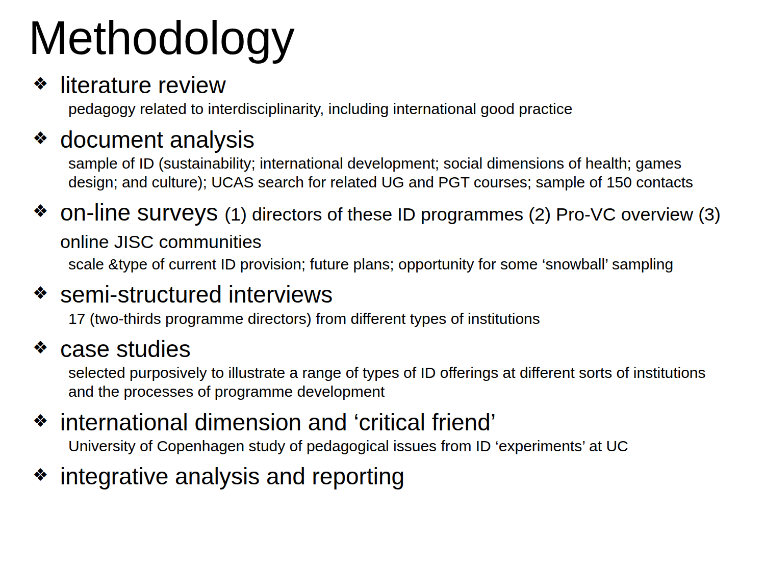Methodology
literature review
pedagogy related to interdisciplinarity, including international good practice
document analysis
sample of ID (sustainability; international development; social dimensions of health; games design; and culture); UCAS search for related UG and PGT courses; sample of 150 contacts
on-line surveys (1) directors of these ID programmes (2) Pro-VC overview (3) online JISC communities
scale &type of current ID provision; future plans; opportunity for some ‘snowball’ sampling
semi-structured interviews
17 (two-thirds programme directors) from different types of institutions
case studies
selected purposively to illustrate a range of types of ID offerings at different sorts of institutions and the processes of programme development
international dimension and ‘critical friend’
University of Copenhagen study of pedagogical issues from ID ‘experiments’ at UC
integrative analysis and reporting